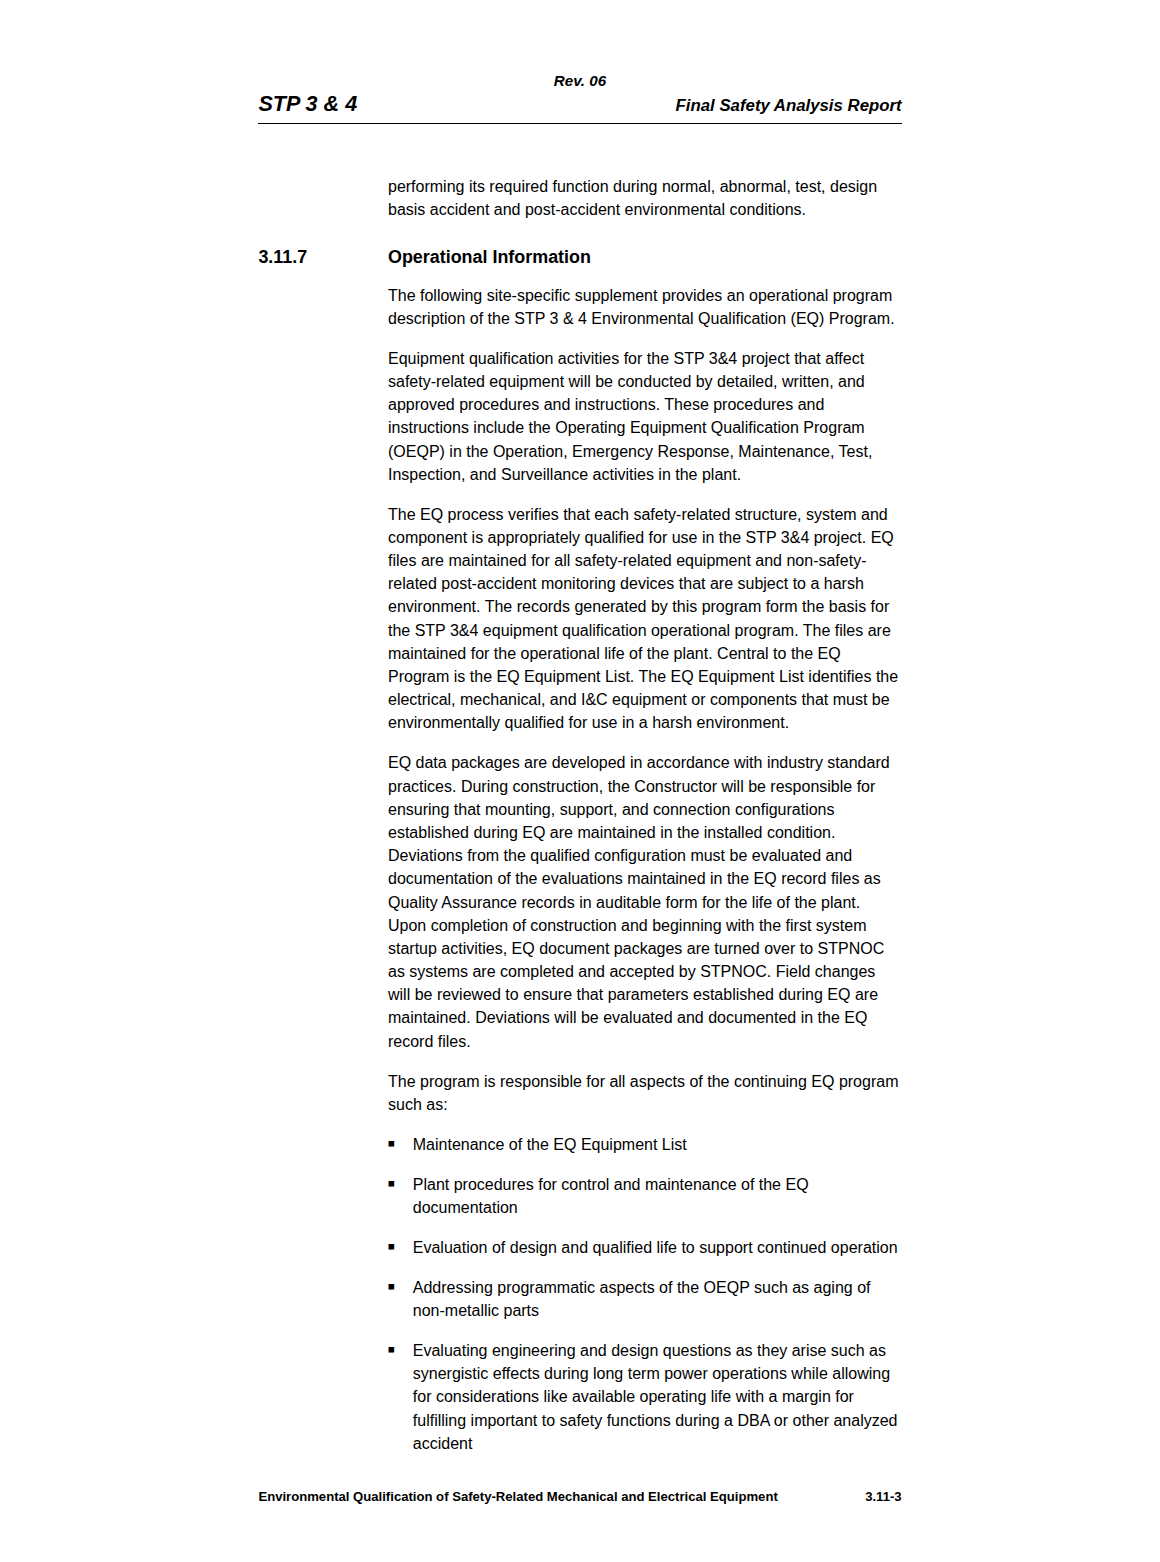Rev. 06
STP 3 & 4
Final Safety Analysis Report
performing its required function during normal, abnormal, test, design basis accident and post-accident environmental conditions.
3.11.7 Operational Information
The following site-specific supplement provides an operational program description of the STP 3 & 4 Environmental Qualification (EQ) Program.
Equipment qualification activities for the STP 3&4 project that affect safety-related equipment will be conducted by detailed, written, and approved procedures and instructions. These procedures and instructions include the Operating Equipment Qualification Program (OEQP) in the Operation, Emergency Response, Maintenance, Test, Inspection, and Surveillance activities in the plant.
The EQ process verifies that each safety-related structure, system and component is appropriately qualified for use in the STP 3&4 project. EQ files are maintained for all safety-related equipment and non-safety-related post-accident monitoring devices that are subject to a harsh environment. The records generated by this program form the basis for the STP 3&4 equipment qualification operational program. The files are maintained for the operational life of the plant. Central to the EQ Program is the EQ Equipment List. The EQ Equipment List identifies the electrical, mechanical, and I&C equipment or components that must be environmentally qualified for use in a harsh environment.
EQ data packages are developed in accordance with industry standard practices. During construction, the Constructor will be responsible for ensuring that mounting, support, and connection configurations established during EQ are maintained in the installed condition. Deviations from the qualified configuration must be evaluated and documentation of the evaluations maintained in the EQ record files as Quality Assurance records in auditable form for the life of the plant. Upon completion of construction and beginning with the first system startup activities, EQ document packages are turned over to STPNOC as systems are completed and accepted by STPNOC. Field changes will be reviewed to ensure that parameters established during EQ are maintained. Deviations will be evaluated and documented in the EQ record files.
The program is responsible for all aspects of the continuing EQ program such as:
Maintenance of the EQ Equipment List
Plant procedures for control and maintenance of the EQ documentation
Evaluation of design and qualified life to support continued operation
Addressing programmatic aspects of the OEQP such as aging of non-metallic parts
Evaluating engineering and design questions as they arise such as synergistic effects during long term power operations while allowing for considerations like available operating life with a margin for fulfilling important to safety functions during a DBA or other analyzed accident
Environmental Qualification of Safety-Related Mechanical and Electrical Equipment
3.11-3